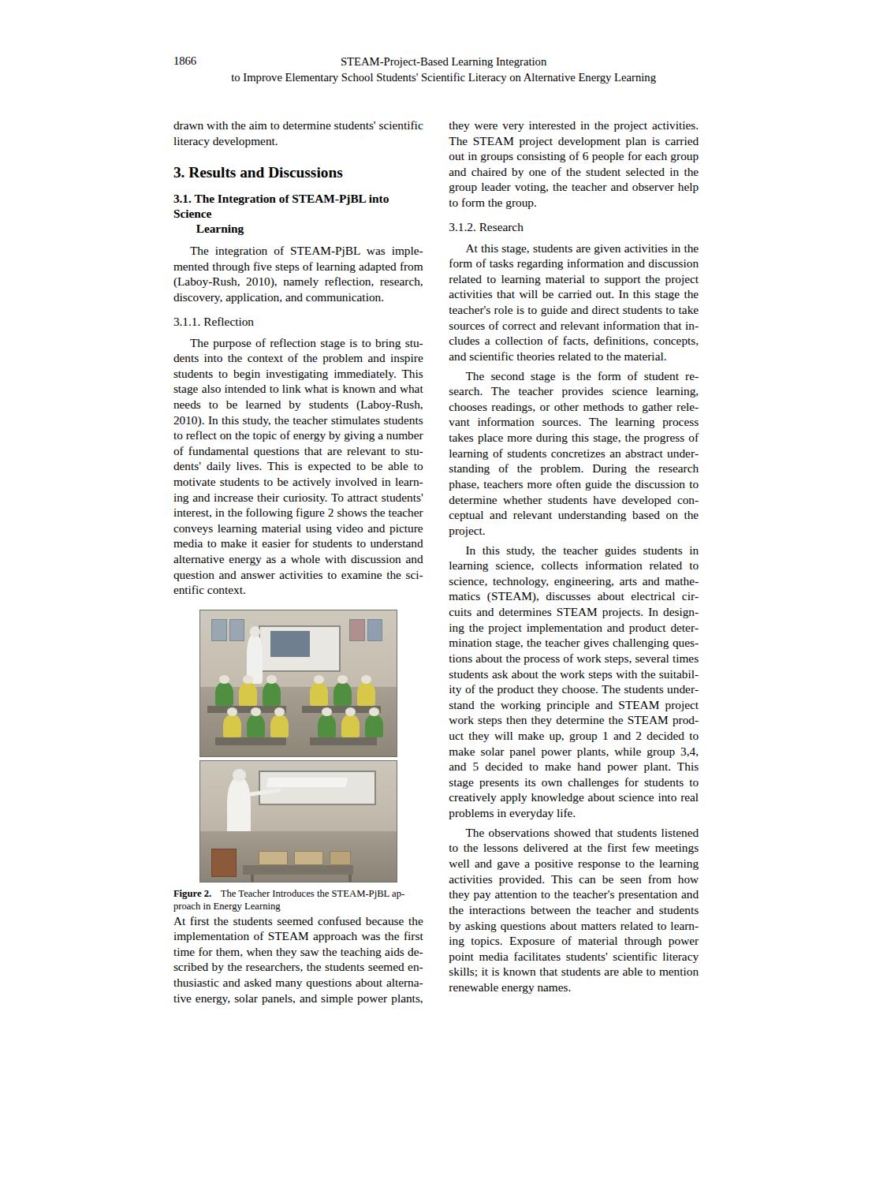1866
STEAM-Project-Based Learning Integration to Improve Elementary School Students' Scientific Literacy on Alternative Energy Learning
drawn with the aim to determine students' scientific literacy development.
3. Results and Discussions
3.1. The Integration of STEAM-PjBL into Science Learning
The integration of STEAM-PjBL was implemented through five steps of learning adapted from (Laboy-Rush, 2010), namely reflection, research, discovery, application, and communication.
3.1.1. Reflection
The purpose of reflection stage is to bring students into the context of the problem and inspire students to begin investigating immediately. This stage also intended to link what is known and what needs to be learned by students (Laboy-Rush, 2010). In this study, the teacher stimulates students to reflect on the topic of energy by giving a number of fundamental questions that are relevant to students' daily lives. This is expected to be able to motivate students to be actively involved in learning and increase their curiosity. To attract students' interest, in the following figure 2 shows the teacher conveys learning material using video and picture media to make it easier for students to understand alternative energy as a whole with discussion and question and answer activities to examine the scientific context.
Figure 2. The Teacher Introduces the STEAM-PjBL approach in Energy Learning
At first the students seemed confused because the implementation of STEAM approach was the first time for them, when they saw the teaching aids described by the researchers, the students seemed enthusiastic and asked many questions about alternative energy, solar panels, and simple power plants, they were very interested in the project activities. The STEAM project development plan is carried out in groups consisting of 6 people for each group and chaired by one of the student selected in the group leader voting, the teacher and observer help to form the group.
3.1.2. Research
At this stage, students are given activities in the form of tasks regarding information and discussion related to learning material to support the project activities that will be carried out. In this stage the teacher's role is to guide and direct students to take sources of correct and relevant information that includes a collection of facts, definitions, concepts, and scientific theories related to the material.
The second stage is the form of student research. The teacher provides science learning, chooses readings, or other methods to gather relevant information sources. The learning process takes place more during this stage, the progress of learning of students concretizes an abstract understanding of the problem. During the research phase, teachers more often guide the discussion to determine whether students have developed conceptual and relevant understanding based on the project.
In this study, the teacher guides students in learning science, collects information related to science, technology, engineering, arts and mathematics (STEAM), discusses about electrical circuits and determines STEAM projects. In designing the project implementation and product determination stage, the teacher gives challenging questions about the process of work steps, several times students ask about the work steps with the suitability of the product they choose. The students understand the working principle and STEAM project work steps then they determine the STEAM product they will make up, group 1 and 2 decided to make solar panel power plants, while group 3,4, and 5 decided to make hand power plant. This stage presents its own challenges for students to creatively apply knowledge about science into real problems in everyday life.
The observations showed that students listened to the lessons delivered at the first few meetings well and gave a positive response to the learning activities provided. This can be seen from how they pay attention to the teacher's presentation and the interactions between the teacher and students by asking questions about matters related to learning topics. Exposure of material through power point media facilitates students' scientific literacy skills; it is known that students are able to mention renewable energy names.